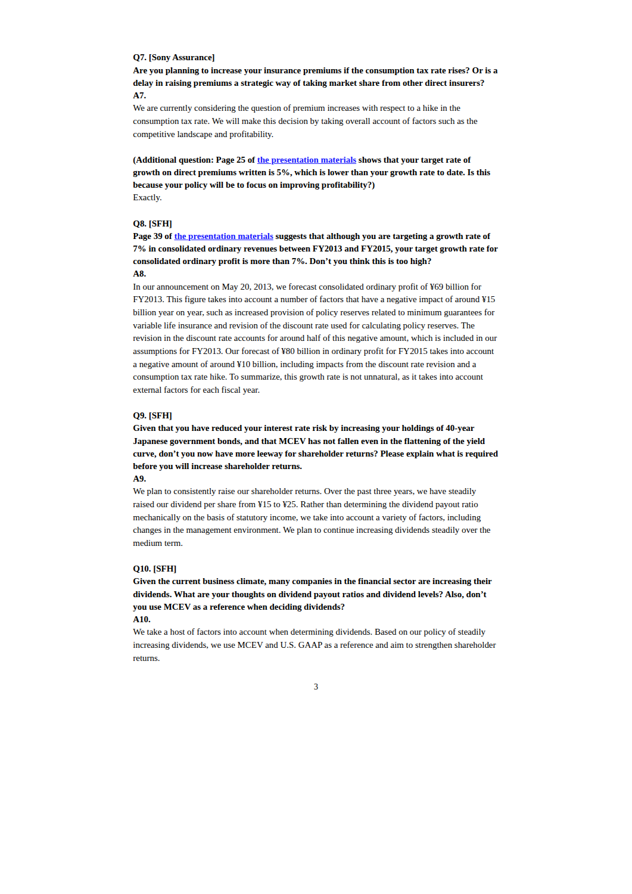Q7. [Sony Assurance]
Are you planning to increase your insurance premiums if the consumption tax rate rises? Or is a delay in raising premiums a strategic way of taking market share from other direct insurers?
A7.
We are currently considering the question of premium increases with respect to a hike in the consumption tax rate. We will make this decision by taking overall account of factors such as the competitive landscape and profitability.
(Additional question: Page 25 of the presentation materials shows that your target rate of growth on direct premiums written is 5%, which is lower than your growth rate to date. Is this because your policy will be to focus on improving profitability?)
Exactly.
Q8. [SFH]
Page 39 of the presentation materials suggests that although you are targeting a growth rate of 7% in consolidated ordinary revenues between FY2013 and FY2015, your target growth rate for consolidated ordinary profit is more than 7%. Don’t you think this is too high?
A8.
In our announcement on May 20, 2013, we forecast consolidated ordinary profit of ¥69 billion for FY2013. This figure takes into account a number of factors that have a negative impact of around ¥15 billion year on year, such as increased provision of policy reserves related to minimum guarantees for variable life insurance and revision of the discount rate used for calculating policy reserves. The revision in the discount rate accounts for around half of this negative amount, which is included in our assumptions for FY2013. Our forecast of ¥80 billion in ordinary profit for FY2015 takes into account a negative amount of around ¥10 billion, including impacts from the discount rate revision and a consumption tax rate hike. To summarize, this growth rate is not unnatural, as it takes into account external factors for each fiscal year.
Q9. [SFH]
Given that you have reduced your interest rate risk by increasing your holdings of 40-year Japanese government bonds, and that MCEV has not fallen even in the flattening of the yield curve, don’t you now have more leeway for shareholder returns? Please explain what is required before you will increase shareholder returns.
A9.
We plan to consistently raise our shareholder returns. Over the past three years, we have steadily raised our dividend per share from ¥15 to ¥25. Rather than determining the dividend payout ratio mechanically on the basis of statutory income, we take into account a variety of factors, including changes in the management environment. We plan to continue increasing dividends steadily over the medium term.
Q10. [SFH]
Given the current business climate, many companies in the financial sector are increasing their dividends. What are your thoughts on dividend payout ratios and dividend levels? Also, don’t you use MCEV as a reference when deciding dividends?
A10.
We take a host of factors into account when determining dividends. Based on our policy of steadily increasing dividends, we use MCEV and U.S. GAAP as a reference and aim to strengthen shareholder returns.
3